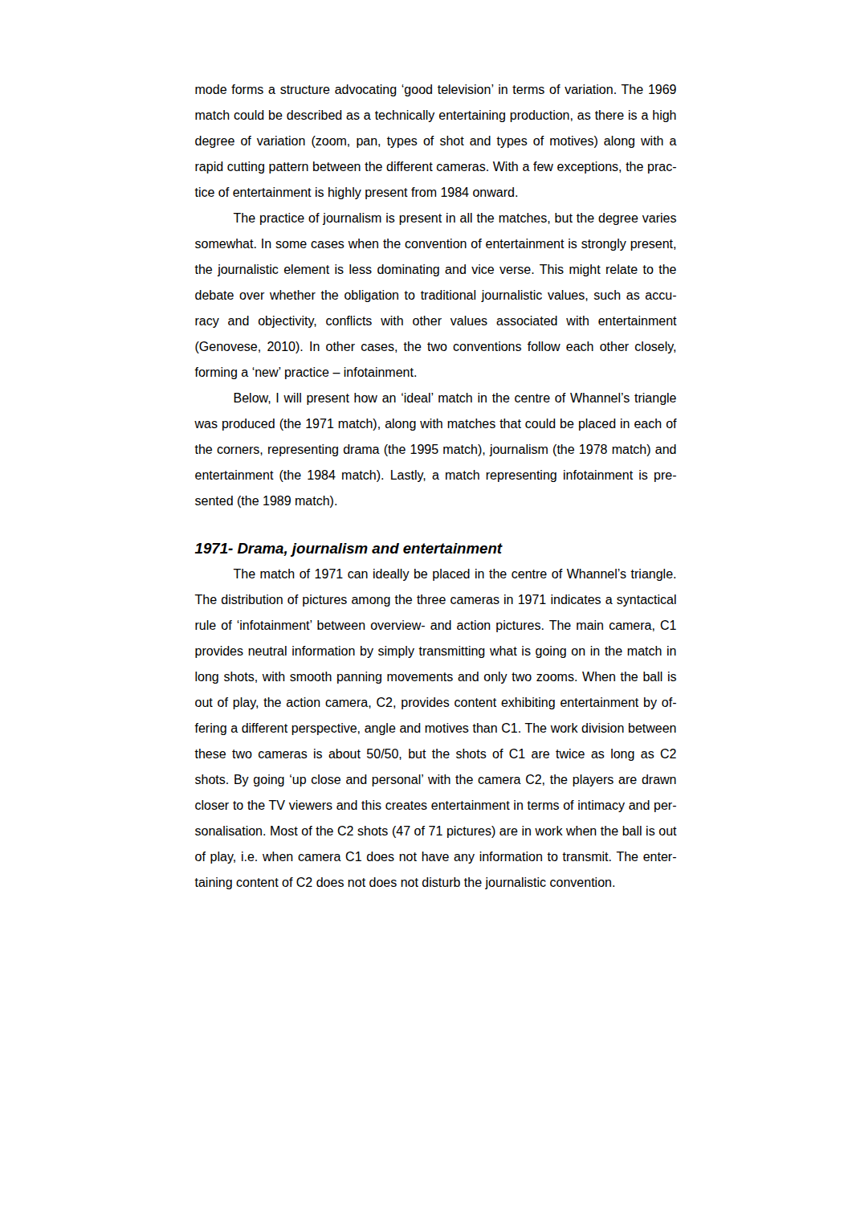mode forms a structure advocating ‘good television’ in terms of variation. The 1969 match could be described as a technically entertaining production, as there is a high degree of variation (zoom, pan, types of shot and types of motives) along with a rapid cutting pattern between the different cameras. With a few exceptions, the practice of entertainment is highly present from 1984 onward.
The practice of journalism is present in all the matches, but the degree varies somewhat. In some cases when the convention of entertainment is strongly present, the journalistic element is less dominating and vice verse. This might relate to the debate over whether the obligation to traditional journalistic values, such as accuracy and objectivity, conflicts with other values associated with entertainment (Genovese, 2010). In other cases, the two conventions follow each other closely, forming a ‘new’ practice – infotainment.
Below, I will present how an ‘ideal’ match in the centre of Whannel’s triangle was produced (the 1971 match), along with matches that could be placed in each of the corners, representing drama (the 1995 match), journalism (the 1978 match) and entertainment (the 1984 match). Lastly, a match representing infotainment is presented (the 1989 match).
1971- Drama, journalism and entertainment
The match of 1971 can ideally be placed in the centre of Whannel’s triangle. The distribution of pictures among the three cameras in 1971 indicates a syntactical rule of ‘infotainment’ between overview- and action pictures. The main camera, C1 provides neutral information by simply transmitting what is going on in the match in long shots, with smooth panning movements and only two zooms. When the ball is out of play, the action camera, C2, provides content exhibiting entertainment by offering a different perspective, angle and motives than C1. The work division between these two cameras is about 50/50, but the shots of C1 are twice as long as C2 shots. By going ‘up close and personal’ with the camera C2, the players are drawn closer to the TV viewers and this creates entertainment in terms of intimacy and personalisation. Most of the C2 shots (47 of 71 pictures) are in work when the ball is out of play, i.e. when camera C1 does not have any information to transmit. The entertaining content of C2 does not does not disturb the journalistic convention.